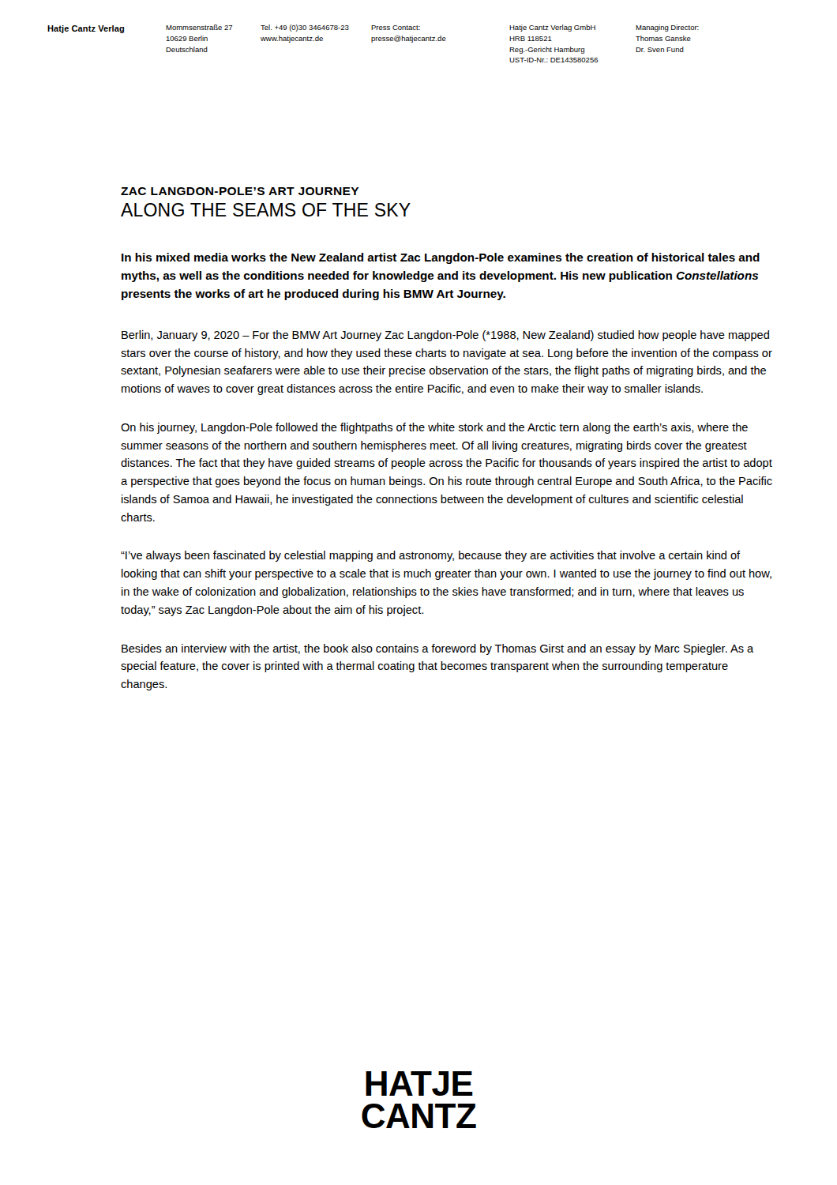Hatje Cantz Verlag
Mommsenstraße 27
10629 Berlin
Deutschland
Tel. +49 (0)30 3464678-23
www.hatjecantz.de
Press Contact:
presse@hatjecantz.de
Hatje Cantz Verlag GmbH
HRB 118521
Reg.-Gericht Hamburg
UST-ID-Nr.: DE143580256
Managing Director:
Thomas Ganske
Dr. Sven Fund
ZAC LANGDON-POLE’S ART JOURNEY
ALONG THE SEAMS OF THE SKY
In his mixed media works the New Zealand artist Zac Langdon-Pole examines the creation of historical tales and myths, as well as the conditions needed for knowledge and its development. His new publication Constellations presents the works of art he produced during his BMW Art Journey.
Berlin, January 9, 2020 – For the BMW Art Journey Zac Langdon-Pole (*1988, New Zealand) studied how people have mapped stars over the course of history, and how they used these charts to navigate at sea. Long before the invention of the compass or sextant, Polynesian seafarers were able to use their precise observation of the stars, the flight paths of migrating birds, and the motions of waves to cover great distances across the entire Pacific, and even to make their way to smaller islands.
On his journey, Langdon-Pole followed the flightpaths of the white stork and the Arctic tern along the earth’s axis, where the summer seasons of the northern and southern hemispheres meet. Of all living creatures, migrating birds cover the greatest distances. The fact that they have guided streams of people across the Pacific for thousands of years inspired the artist to adopt a perspective that goes beyond the focus on human beings. On his route through central Europe and South Africa, to the Pacific islands of Samoa and Hawaii, he investigated the connections between the development of cultures and scientific celestial charts.
“I’ve always been fascinated by celestial mapping and astronomy, because they are activities that involve a certain kind of looking that can shift your perspective to a scale that is much greater than your own. I wanted to use the journey to find out how, in the wake of colonization and globalization, relationships to the skies have transformed; and in turn, where that leaves us today,” says Zac Langdon-Pole about the aim of his project.
Besides an interview with the artist, the book also contains a foreword by Thomas Girst and an essay by Marc Spiegler. As a special feature, the cover is printed with a thermal coating that becomes transparent when the surrounding temperature changes.
HATJE
CANTZ